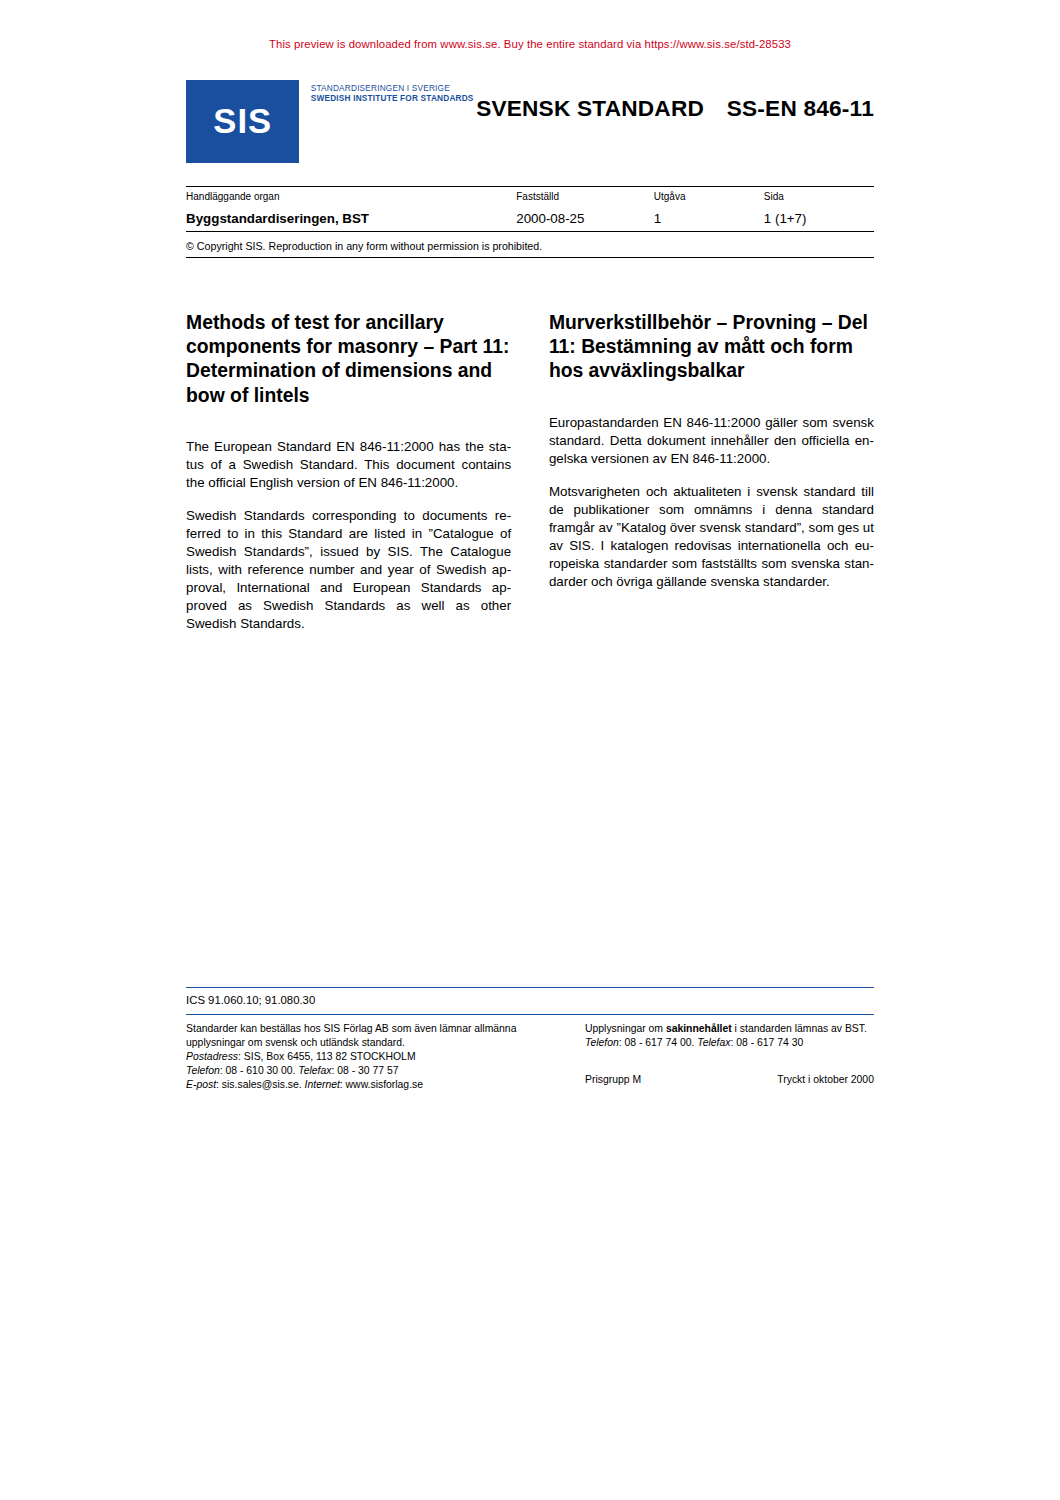This preview is downloaded from www.sis.se. Buy the entire standard via https://www.sis.se/std-28533
SIS
STANDARDISERINGEN I SVERIGE
SWEDISH INSTITUTE FOR STANDARDS
SVENSK STANDARDSS-EN 846-11
| Handläggande organ | Fastställd | Utgåva | Sida |
| Byggstandardiseringen, BST | 2000-08-25 | 1 | 1 (1+7) |
© Copyright SIS. Reproduction in any form without permission is prohibited.
Methods of test for ancillary components for masonry – Part 11: Determination of dimensions and bow of lintels
The European Standard EN 846-11:2000 has the status of a Swedish Standard. This document contains the official English version of EN 846-11:2000.
Swedish Standards corresponding to documents referred to in this Standard are listed in ”Catalogue of Swedish Standards”, issued by SIS. The Catalogue lists, with reference number and year of Swedish approval, International and European Standards approved as Swedish Standards as well as other Swedish Standards.
Murverkstillbehör – Provning – Del 11: Bestämning av mått och form hos avväxlingsbalkar
Europastandarden EN 846-11:2000 gäller som svensk standard. Detta dokument innehåller den officiella engelska versionen av EN 846-11:2000.
Motsvarigheten och aktualiteten i svensk standard till de publikationer som omnämns i denna standard framgår av ”Katalog över svensk standard”, som ges ut av SIS. I katalogen redovisas internationella och europeiska standarder som fastställts som svenska standarder och övriga gällande svenska standarder.
ICS 91.060.10; 91.080.30
Standarder kan beställas hos SIS Förlag AB som även lämnar allmänna upplysningar om svensk och utländsk standard.
Postadress: SIS, Box 6455, 113 82 STOCKHOLM
Telefon: 08 - 610 30 00. Telefax: 08 - 30 77 57
E-post: sis.sales@sis.se. Internet: www.sisforlag.se
Upplysningar om sakinnehållet i standarden lämnas av BST.
Telefon: 08 - 617 74 00. Telefax: 08 - 617 74 30
Prisgrupp M Tryckt i oktober 2000